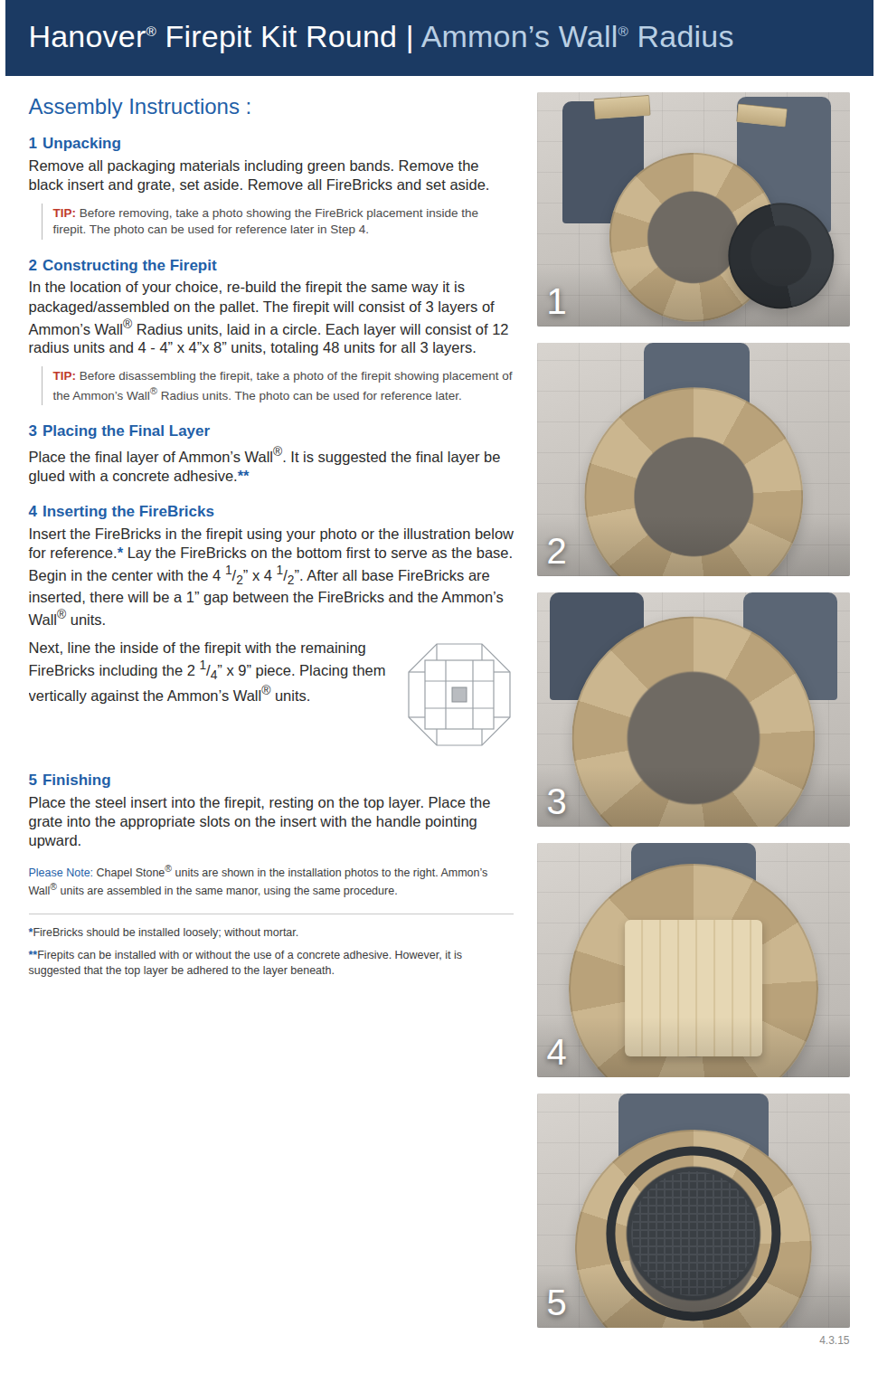Hanover® Firepit Kit Round | Ammon’s Wall® Radius
Assembly Instructions :
1 Unpacking
Remove all packaging materials including green bands. Remove the black insert and grate, set aside. Remove all FireBricks and set aside.
TIP: Before removing, take a photo showing the FireBrick placement inside the firepit. The photo can be used for reference later in Step 4.
2 Constructing the Firepit
In the location of your choice, re-build the firepit the same way it is packaged/assembled on the pallet. The firepit will consist of 3 layers of Ammon’s Wall® Radius units, laid in a circle. Each layer will consist of 12 radius units and 4 - 4” x 4”x 8” units, totaling 48 units for all 3 layers.
TIP: Before disassembling the firepit, take a photo of the firepit showing placement of the Ammon’s Wall® Radius units. The photo can be used for reference later.
3 Placing the Final Layer
Place the final layer of Ammon’s Wall®. It is suggested the final layer be glued with a concrete adhesive.**
4 Inserting the FireBricks
Insert the FireBricks in the firepit using your photo or the illustration below for reference.* Lay the FireBricks on the bottom first to serve as the base. Begin in the center with the 4 1/2” x 4 1/2”. After all base FireBricks are inserted, there will be a 1” gap between the FireBricks and the Ammon’s Wall® units.
Next, line the inside of the firepit with the remaining FireBricks including the 2 1/4” x 9” piece. Placing them vertically against the Ammon’s Wall® units.
5 Finishing
Place the steel insert into the firepit, resting on the top layer. Place the grate into the appropriate slots on the insert with the handle pointing upward.
Please Note: Chapel Stone® units are shown in the installation photos to the right. Ammon’s Wall® units are assembled in the same manor, using the same procedure.
*FireBricks should be installed loosely; without mortar.
**Firepits can be installed with or without the use of a concrete adhesive. However, it is suggested that the top layer be adhered to the layer beneath.
1
2
3
4
5
4.3.15